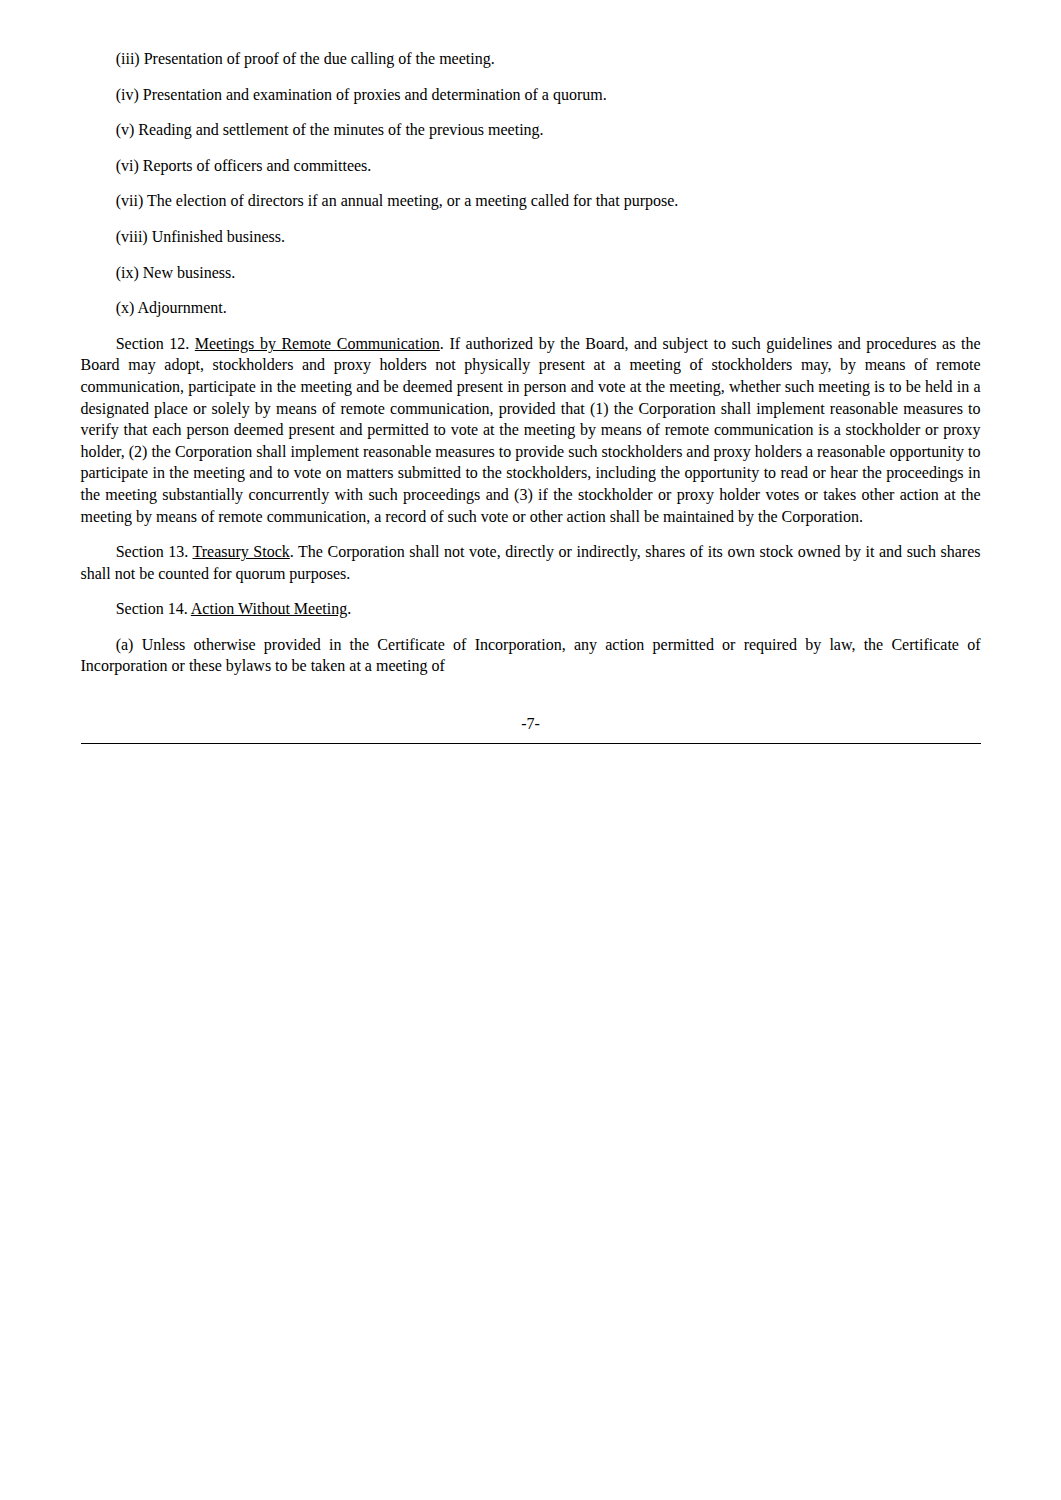(iii) Presentation of proof of the due calling of the meeting.
(iv) Presentation and examination of proxies and determination of a quorum.
(v) Reading and settlement of the minutes of the previous meeting.
(vi) Reports of officers and committees.
(vii) The election of directors if an annual meeting, or a meeting called for that purpose.
(viii) Unfinished business.
(ix) New business.
(x) Adjournment.
Section 12. Meetings by Remote Communication. If authorized by the Board, and subject to such guidelines and procedures as the Board may adopt, stockholders and proxy holders not physically present at a meeting of stockholders may, by means of remote communication, participate in the meeting and be deemed present in person and vote at the meeting, whether such meeting is to be held in a designated place or solely by means of remote communication, provided that (1) the Corporation shall implement reasonable measures to verify that each person deemed present and permitted to vote at the meeting by means of remote communication is a stockholder or proxy holder, (2) the Corporation shall implement reasonable measures to provide such stockholders and proxy holders a reasonable opportunity to participate in the meeting and to vote on matters submitted to the stockholders, including the opportunity to read or hear the proceedings in the meeting substantially concurrently with such proceedings and (3) if the stockholder or proxy holder votes or takes other action at the meeting by means of remote communication, a record of such vote or other action shall be maintained by the Corporation.
Section 13. Treasury Stock. The Corporation shall not vote, directly or indirectly, shares of its own stock owned by it and such shares shall not be counted for quorum purposes.
Section 14. Action Without Meeting.
(a) Unless otherwise provided in the Certificate of Incorporation, any action permitted or required by law, the Certificate of Incorporation or these bylaws to be taken at a meeting of
-7-